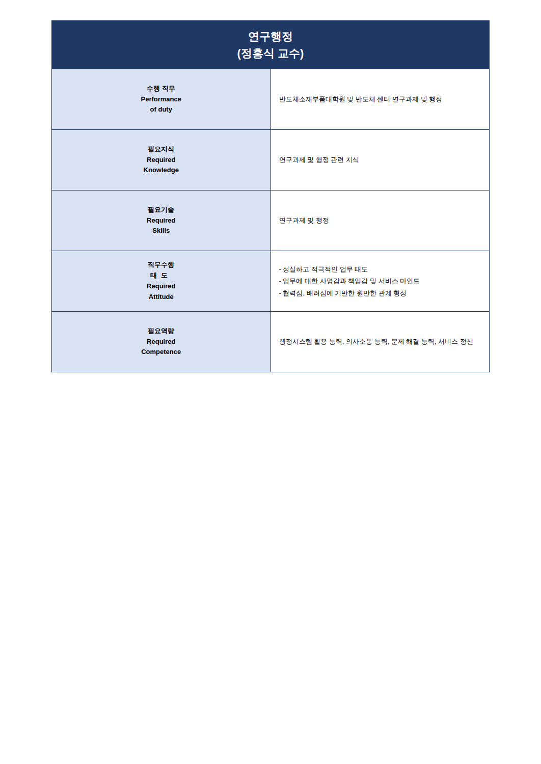| 연구행정 (정홍식 교수) |
| --- |
| 수행 직무 Performance of duty | 반도체소재부품대학원 및 반도체 센터 연구과제 및 행정 |
| 필요지식 Required Knowledge | 연구과제 및 행정 관련 지식 |
| 필요기술 Required Skills | 연구과제 및 행정 |
| 직무수행 태도 Required Attitude | - 성실하고 적극적인 업무 태도 - 업무에 대한 사명감과 책임감 및 서비스 마인드 - 협력심, 배려심에 기반한 원만한 관계 형성 |
| 필요역량 Required Competence | 행정시스템 활용 능력, 의사소통 능력, 문제 해결 능력, 서비스 정신 |